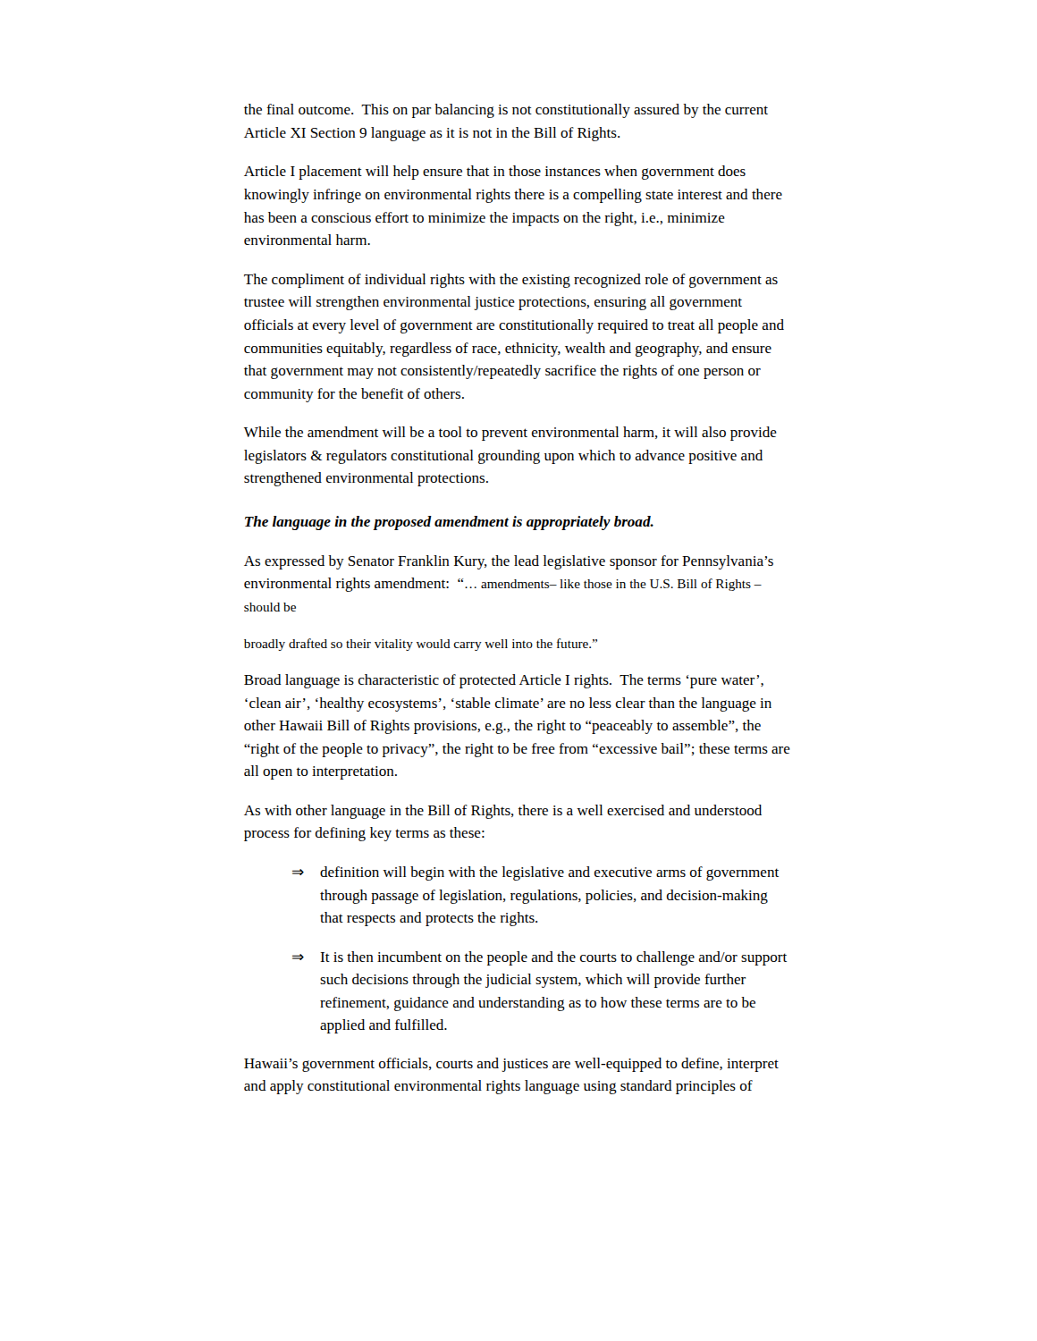the final outcome. This on par balancing is not constitutionally assured by the current Article XI Section 9 language as it is not in the Bill of Rights.
Article I placement will help ensure that in those instances when government does knowingly infringe on environmental rights there is a compelling state interest and there has been a conscious effort to minimize the impacts on the right, i.e., minimize environmental harm.
The compliment of individual rights with the existing recognized role of government as trustee will strengthen environmental justice protections, ensuring all government officials at every level of government are constitutionally required to treat all people and communities equitably, regardless of race, ethnicity, wealth and geography, and ensure that government may not consistently/repeatedly sacrifice the rights of one person or community for the benefit of others.
While the amendment will be a tool to prevent environmental harm, it will also provide legislators & regulators constitutional grounding upon which to advance positive and strengthened environmental protections.
The language in the proposed amendment is appropriately broad.
As expressed by Senator Franklin Kury, the lead legislative sponsor for Pennsylvania’s environmental rights amendment: “… amendments– like those in the U.S. Bill of Rights – should be
broadly drafted so their vitality would carry well into the future.”
Broad language is characteristic of protected Article I rights. The terms ‘pure water’, ‘clean air’, ‘healthy ecosystems’, ‘stable climate’ are no less clear than the language in other Hawaii Bill of Rights provisions, e.g., the right to “peaceably to assemble”, the “right of the people to privacy”, the right to be free from “excessive bail”; these terms are all open to interpretation.
As with other language in the Bill of Rights, there is a well exercised and understood process for defining key terms as these:
definition will begin with the legislative and executive arms of government through passage of legislation, regulations, policies, and decision-making that respects and protects the rights.
It is then incumbent on the people and the courts to challenge and/or support such decisions through the judicial system, which will provide further refinement, guidance and understanding as to how these terms are to be applied and fulfilled.
Hawaii’s government officials, courts and justices are well-equipped to define, interpret and apply constitutional environmental rights language using standard principles of